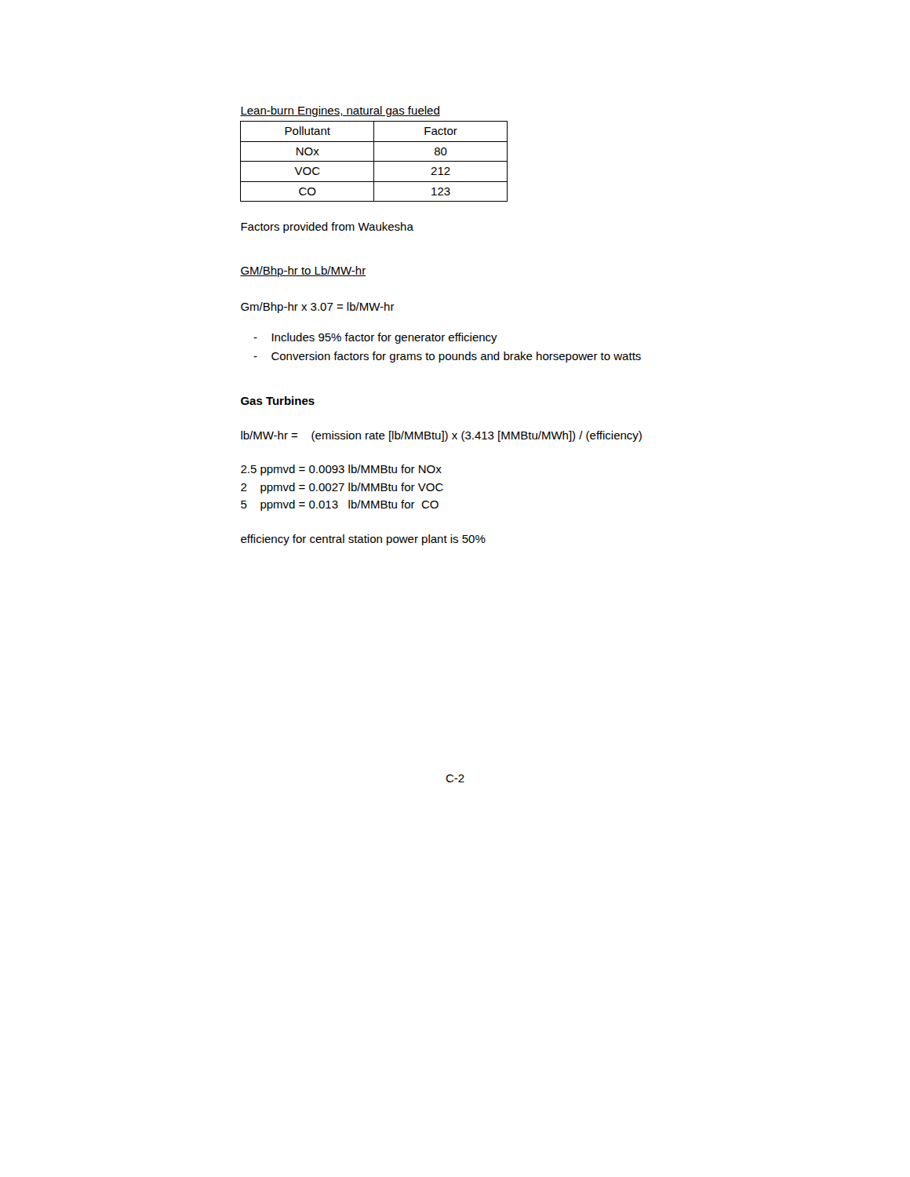Lean-burn Engines, natural gas fueled
| Pollutant | Factor |
| --- | --- |
| NOx | 80 |
| VOC | 212 |
| CO | 123 |
Factors provided from Waukesha
GM/Bhp-hr to Lb/MW-hr
Gm/Bhp-hr x 3.07 = lb/MW-hr
Includes 95% factor for generator efficiency
Conversion factors for grams to pounds and brake horsepower to watts
Gas Turbines
lb/MW-hr = (emission rate [lb/MMBtu]) x (3.413 [MMBtu/MWh]) / (efficiency)
2.5 ppmvd = 0.0093 lb/MMBtu for NOx
2 ppmvd = 0.0027 lb/MMBtu for VOC
5 ppmvd = 0.013 lb/MMBtu for CO
efficiency for central station power plant is 50%
C-2